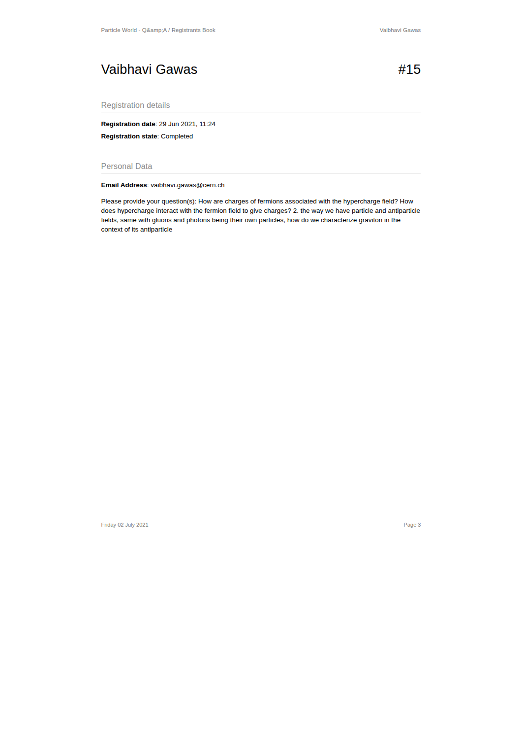Particle World - Q&amp;A / Registrants Book Vaibhavi Gawas
Vaibhavi Gawas #15
Registration details
Registration date: 29 Jun 2021, 11:24
Registration state: Completed
Personal Data
Email Address: vaibhavi.gawas@cern.ch
Please provide your question(s): How are charges of fermions associated with the hypercharge field? How does hypercharge interact with the fermion field to give charges? 2. the way we have particle and antiparticle fields, same with gluons and photons being their own particles, how do we characterize graviton in the context of its antiparticle
Friday 02 July 2021 Page 3